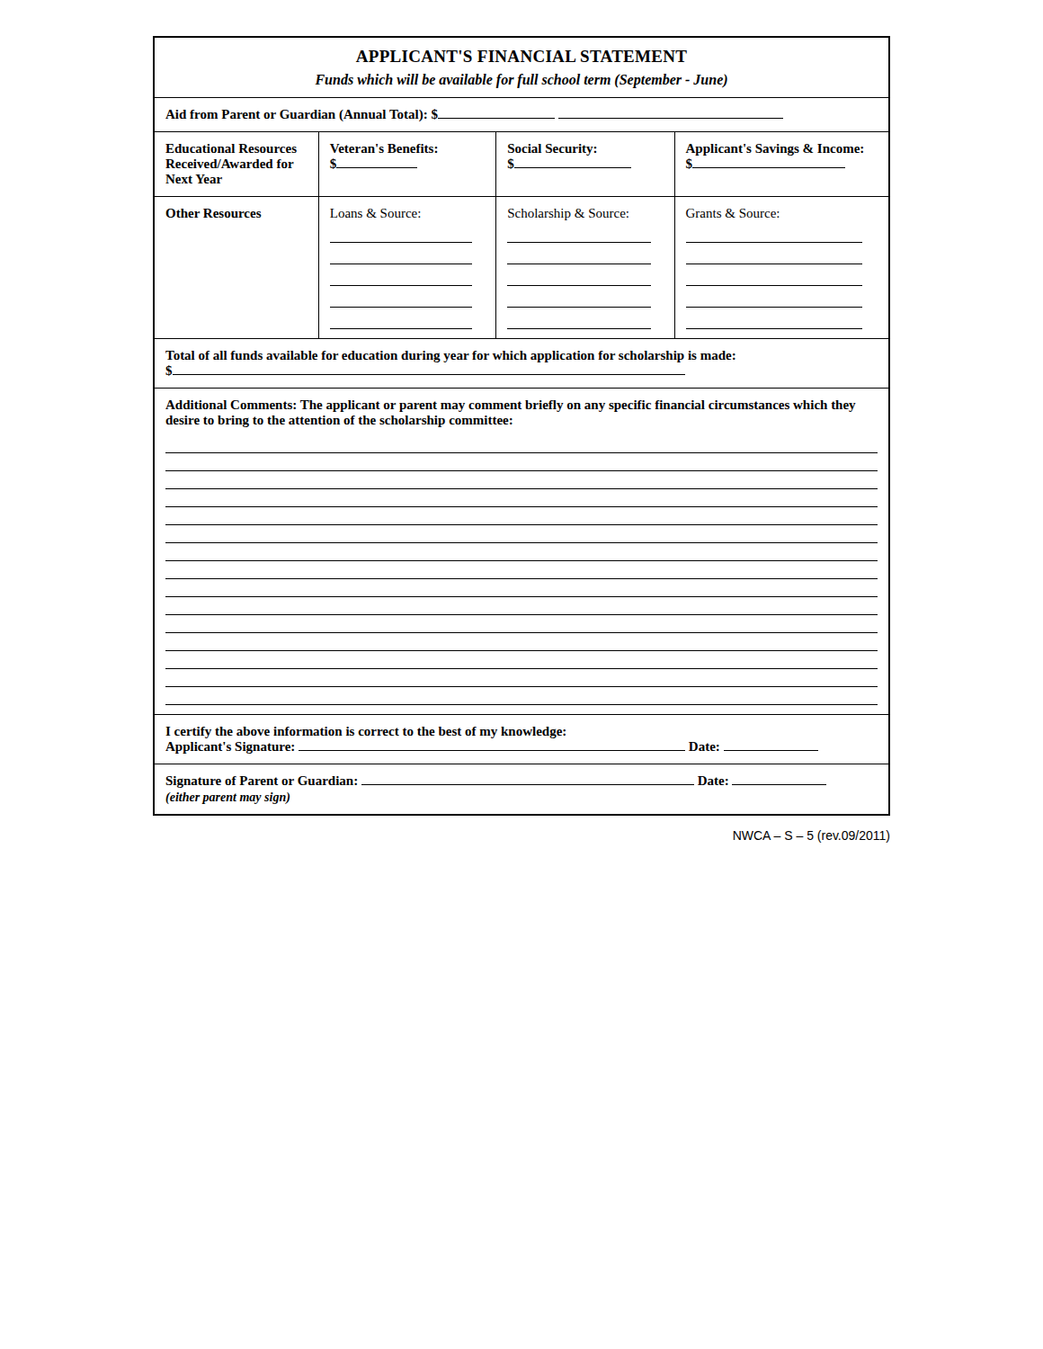| APPLICANT'S FINANCIAL STATEMENT Funds which will be available for full school term (September - June) |
| Aid from Parent or Guardian (Annual Total): $ |
| Educational Resources Received/Awarded for Next Year | Veteran's Benefits: $ | Social Security: $ | Applicant's Savings & Income: $ |
| Other Resources | Loans & Source: | Scholarship & Source: | Grants & Source: |
| Total of all funds available for education during year for which application for scholarship is made: $ |
| Additional Comments: The applicant or parent may comment briefly on any specific financial circumstances which they desire to bring to the attention of the scholarship committee: |
| I certify the above information is correct to the best of my knowledge: Applicant's Signature: Date: |
| Signature of Parent or Guardian: Date: (either parent may sign) |
NWCA – S – 5 (rev.09/2011)